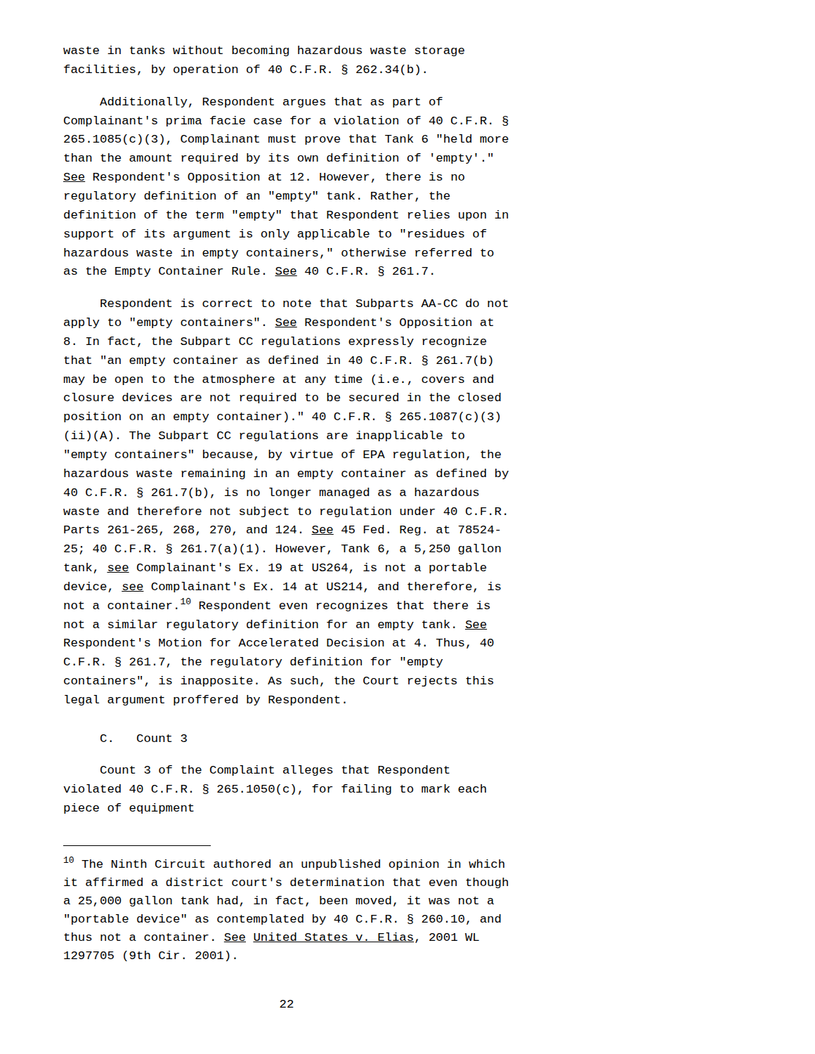waste in tanks without becoming hazardous waste storage facilities, by operation of 40 C.F.R. § 262.34(b).
Additionally, Respondent argues that as part of Complainant's prima facie case for a violation of 40 C.F.R. § 265.1085(c)(3), Complainant must prove that Tank 6 "held more than the amount required by its own definition of 'empty'." See Respondent's Opposition at 12. However, there is no regulatory definition of an "empty" tank. Rather, the definition of the term "empty" that Respondent relies upon in support of its argument is only applicable to "residues of hazardous waste in empty containers," otherwise referred to as the Empty Container Rule. See 40 C.F.R. § 261.7.
Respondent is correct to note that Subparts AA-CC do not apply to "empty containers". See Respondent's Opposition at 8. In fact, the Subpart CC regulations expressly recognize that "an empty container as defined in 40 C.F.R. § 261.7(b) may be open to the atmosphere at any time (i.e., covers and closure devices are not required to be secured in the closed position on an empty container)." 40 C.F.R. § 265.1087(c)(3)(ii)(A). The Subpart CC regulations are inapplicable to "empty containers" because, by virtue of EPA regulation, the hazardous waste remaining in an empty container as defined by 40 C.F.R. § 261.7(b), is no longer managed as a hazardous waste and therefore not subject to regulation under 40 C.F.R. Parts 261-265, 268, 270, and 124. See 45 Fed. Reg. at 78524-25; 40 C.F.R. § 261.7(a)(1). However, Tank 6, a 5,250 gallon tank, see Complainant's Ex. 19 at US264, is not a portable device, see Complainant's Ex. 14 at US214, and therefore, is not a container.10 Respondent even recognizes that there is not a similar regulatory definition for an empty tank. See Respondent's Motion for Accelerated Decision at 4. Thus, 40 C.F.R. § 261.7, the regulatory definition for "empty containers", is inapposite. As such, the Court rejects this legal argument proffered by Respondent.
C. Count 3
Count 3 of the Complaint alleges that Respondent violated 40 C.F.R. § 265.1050(c), for failing to mark each piece of equipment
10 The Ninth Circuit authored an unpublished opinion in which it affirmed a district court's determination that even though a 25,000 gallon tank had, in fact, been moved, it was not a "portable device" as contemplated by 40 C.F.R. § 260.10, and thus not a container. See United States v. Elias, 2001 WL 1297705 (9th Cir. 2001).
22